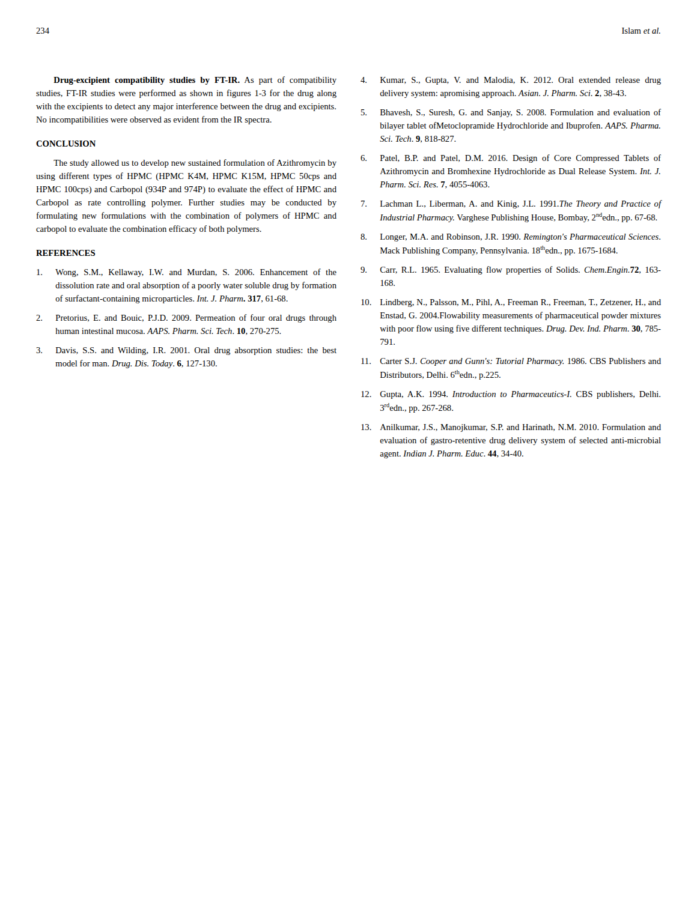234 Islam et al.
Drug-excipient compatibility studies by FT-IR. As part of compatibility studies, FT-IR studies were performed as shown in figures 1-3 for the drug along with the excipients to detect any major interference between the drug and excipients. No incompatibilities were observed as evident from the IR spectra.
CONCLUSION
The study allowed us to develop new sustained formulation of Azithromycin by using different types of HPMC (HPMC K4M, HPMC K15M, HPMC 50cps and HPMC 100cps) and Carbopol (934P and 974P) to evaluate the effect of HPMC and Carbopol as rate controlling polymer. Further studies may be conducted by formulating new formulations with the combination of polymers of HPMC and carbopol to evaluate the combination efficacy of both polymers.
REFERENCES
Wong, S.M., Kellaway, I.W. and Murdan, S. 2006. Enhancement of the dissolution rate and oral absorption of a poorly water soluble drug by formation of surfactant-containing microparticles. Int. J. Pharm. 317, 61-68.
Pretorius, E. and Bouic, P.J.D. 2009. Permeation of four oral drugs through human intestinal mucosa. AAPS. Pharm. Sci. Tech. 10, 270-275.
Davis, S.S. and Wilding, I.R. 2001. Oral drug absorption studies: the best model for man. Drug. Dis. Today. 6, 127-130.
Kumar, S., Gupta, V. and Malodia, K. 2012. Oral extended release drug delivery system: apromising approach. Asian. J. Pharm. Sci. 2, 38-43.
Bhavesh, S., Suresh, G. and Sanjay, S. 2008. Formulation and evaluation of bilayer tablet ofMetoclopramide Hydrochloride and Ibuprofen. AAPS. Pharma. Sci. Tech. 9, 818-827.
Patel, B.P. and Patel, D.M. 2016. Design of Core Compressed Tablets of Azithromycin and Bromhexine Hydrochloride as Dual Release System. Int. J. Pharm. Sci. Res. 7, 4055-4063.
Lachman L., Liberman, A. and Kinig, J.L. 1991.The Theory and Practice of Industrial Pharmacy. Varghese Publishing House, Bombay, 2ndedn., pp. 67-68.
Longer, M.A. and Robinson, J.R. 1990. Remington's Pharmaceutical Sciences. Mack Publishing Company, Pennsylvania. 18thedn., pp. 1675-1684.
Carr, R.L. 1965. Evaluating flow properties of Solids. Chem.Engin. 72, 163-168.
Lindberg, N., Palsson, M., Pihl, A., Freeman R., Freeman, T., Zetzener, H., and Enstad, G. 2004.Flowability measurements of pharmaceutical powder mixtures with poor flow using five different techniques. Drug. Dev. Ind. Pharm. 30, 785-791.
Carter S.J. Cooper and Gunn's: Tutorial Pharmacy. 1986. CBS Publishers and Distributors, Delhi. 6thedn., p.225.
Gupta, A.K. 1994. Introduction to Pharmaceutics-I. CBS publishers, Delhi. 3rdedn., pp. 267-268.
Anilkumar, J.S., Manojkumar, S.P. and Harinath, N.M. 2010. Formulation and evaluation of gastro-retentive drug delivery system of selected anti-microbial agent. Indian J. Pharm. Educ. 44, 34-40.